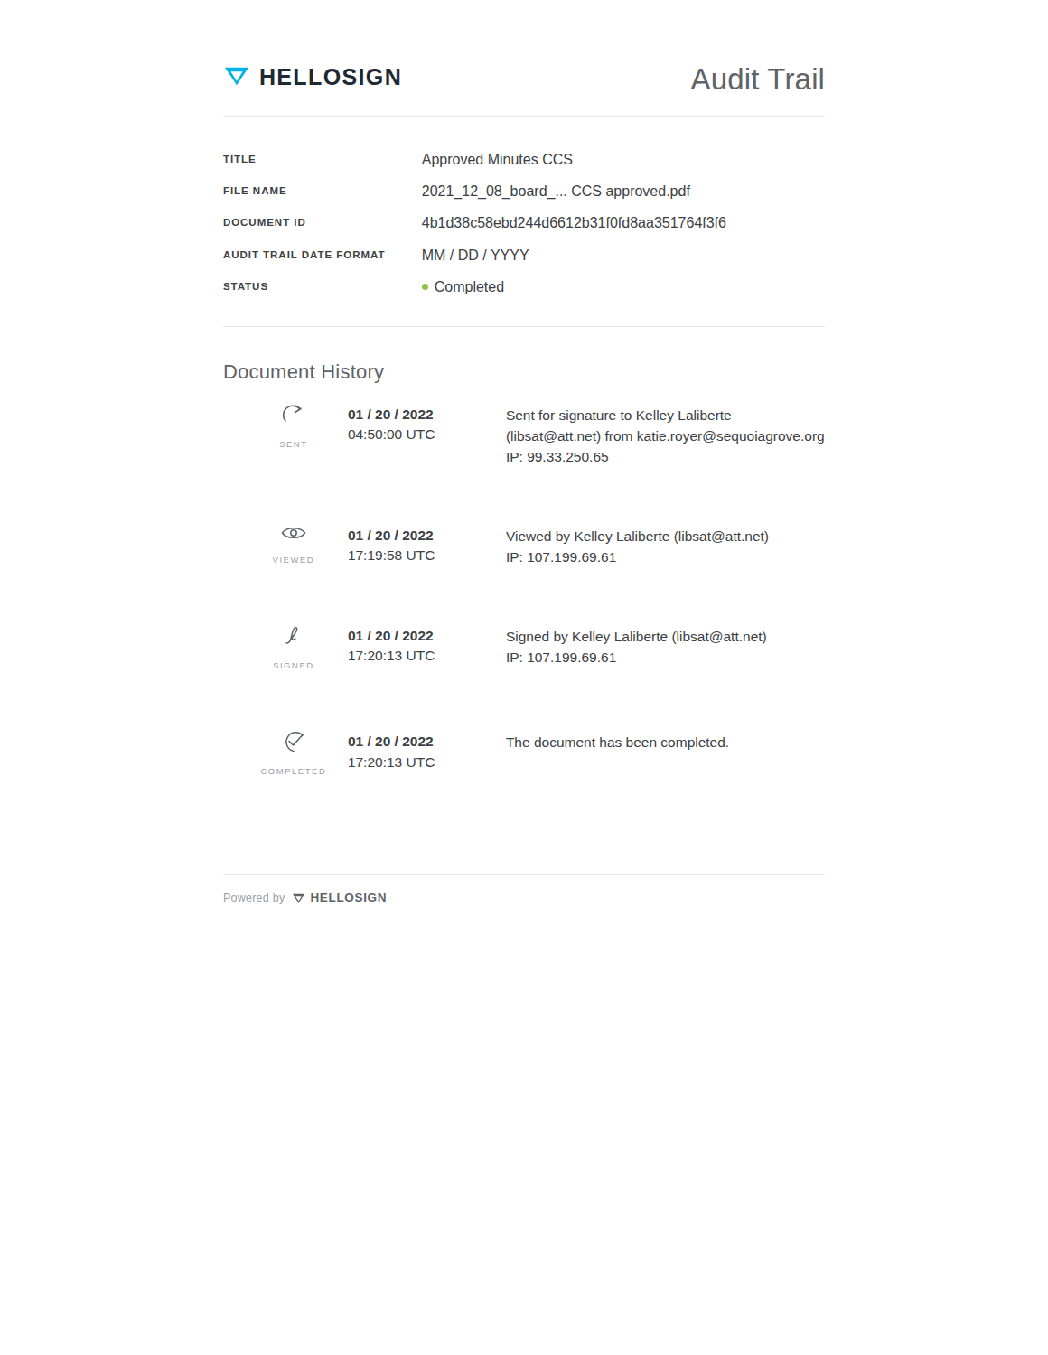HELLOSIGN
Audit Trail
| Title | Approved Minutes CCS |
| File name | 2021_12_08_board_... CCS approved.pdf |
| Document ID | 4b1d38c58ebd244d6612b31f0fd8aa351764f3f6 |
| Audit trail date format | MM / DD / YYYY |
| Status | Completed |
Document History
| Sent | 01 / 20 / 2022 04:50:00 UTC | Sent for signature to Kelley Laliberte (libsat@att.net) from katie.royer@sequoiagrove.org IP: 99.33.250.65 |
| Viewed | 01 / 20 / 2022 17:19:58 UTC | Viewed by Kelley Laliberte (libsat@att.net) IP: 107.199.69.61 |
| Signed | 01 / 20 / 2022 17:20:13 UTC | Signed by Kelley Laliberte (libsat@att.net) IP: 107.199.69.61 |
| Completed | 01 / 20 / 2022 17:20:13 UTC | The document has been completed. |
Powered by HELLOSIGN